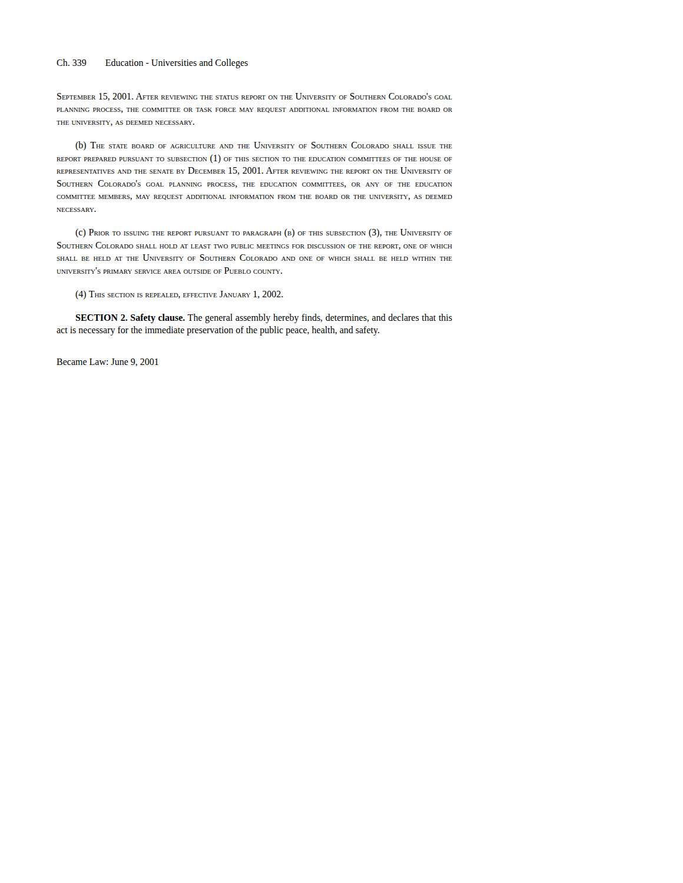Ch. 339
Education - Universities and Colleges
September 15, 2001. After reviewing the status report on the University of Southern Colorado's goal planning process, the committee or task force may request additional information from the board or the university, as deemed necessary.
(b) The state board of agriculture and the University of Southern Colorado shall issue the report prepared pursuant to subsection (1) of this section to the education committees of the house of representatives and the senate by December 15, 2001. After reviewing the report on the University of Southern Colorado's goal planning process, the education committees, or any of the education committee members, may request additional information from the board or the university, as deemed necessary.
(c) Prior to issuing the report pursuant to paragraph (b) of this subsection (3), the University of Southern Colorado shall hold at least two public meetings for discussion of the report, one of which shall be held at the University of Southern Colorado and one of which shall be held within the university's primary service area outside of Pueblo county.
(4) This section is repealed, effective January 1, 2002.
SECTION 2. Safety clause. The general assembly hereby finds, determines, and declares that this act is necessary for the immediate preservation of the public peace, health, and safety.
Became Law: June 9, 2001